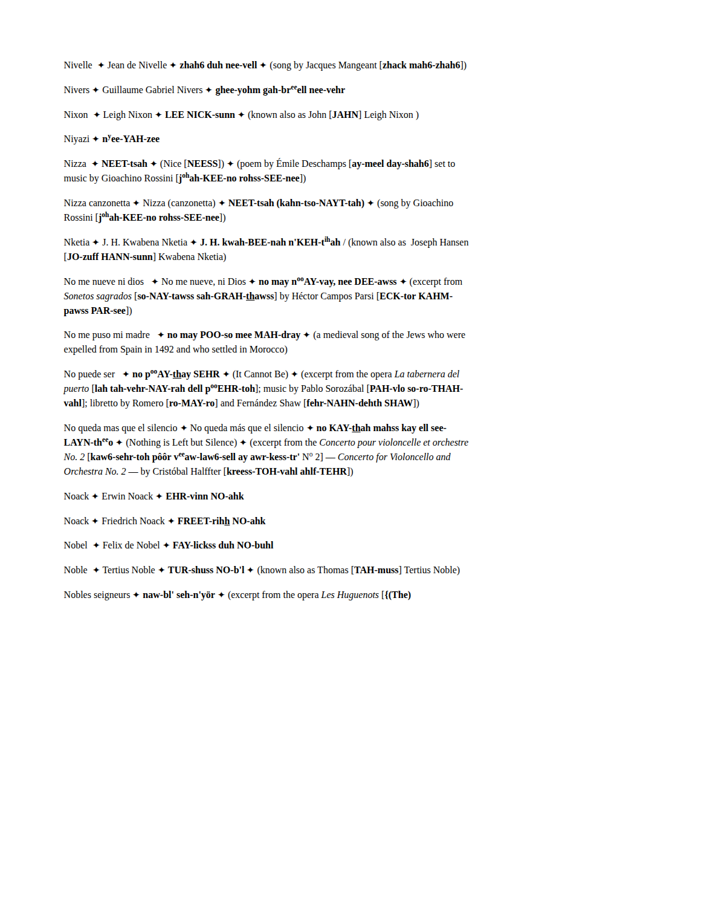Nivelle ✦ Jean de Nivelle ✦ zhah6 duh nee-vell ✦ (song by Jacques Mangeant [zhack mah6-zhah6])
Nivers ✦ Guillaume Gabriel Nivers ✦ ghee-yohm gah-breeell nee-vehr
Nixon ✦ Leigh Nixon ✦ LEE NICK-sunn ✦ (known also as John [JAHN] Leigh Nixon )
Niyazi ✦ nyee-YAH-zee
Nizza ✦ NEET-tsah ✦ (Nice [NEESS]) ✦ (poem by Émile Deschamps [ay-meel day-shah6] set to music by Gioachino Rossini [johah-KEE-no rohss-SEE-nee])
Nizza canzonetta ✦ Nizza (canzonetta) ✦ NEET-tsah (kahn-tso-NAYT-tah) ✦ (song by Gioachino Rossini [johah-KEE-no rohss-SEE-nee])
Nketia ✦ J. H. Kwabena Nketia ✦ J. H. kwah-BEE-nah n'KEH-tihah / (known also as Joseph Hansen [JO-zuff HANN-sunn] Kwabena Nketia)
No me nueve ni dios ✦ No me nueve, ni Dios ✦ no may nooAY-vay, nee DEE-awss ✦ (excerpt from Sonetos sagrados [so-NAY-tawss sah-GRAH-thawss] by Héctor Campos Parsi [ECK-tor KAHM-pawss PAR-see])
No me puso mi madre ✦ no may POO-so mee MAH-dray ✦ (a medieval song of the Jews who were expelled from Spain in 1492 and who settled in Morocco)
No puede ser ✦ no pooAY-thay SEHR ✦ (It Cannot Be) ✦ (excerpt from the opera La tabernera del puerto [lah tah-vehr-NAY-rah dell pooEHR-toh]; music by Pablo Sorozábal [PAH-vlo so-ro-THAH-vahl]; libretto by Romero [ro-MAY-ro] and Fernández Shaw [fehr-NAHN-dehth SHAW])
No queda mas que el silencio ✦ No queda más que el silencio ✦ no KAY-thah mahss kay ell see-LAYN-theeo ✦ (Nothing is Left but Silence) ✦ (excerpt from the Concerto pour violoncelle et orchestre No. 2 [kaw6-sehr-toh pôôr veeaw-law6-sell ay awr-kess-tr' No 2] — Concerto for Violoncello and Orchestra No. 2 — by Cristóbal Halffter [kreess-TOH-vahl ahlf-TEHR])
Noack ✦ Erwin Noack ✦ EHR-vinn NO-ahk
Noack ✦ Friedrich Noack ✦ FREET-rihh NO-ahk
Nobel ✦ Felix de Nobel ✦ FAY-lickss duh NO-buhl
Noble ✦ Tertius Noble ✦ TUR-shuss NO-b'l ✦ (known also as Thomas [TAH-muss] Tertius Noble)
Nobles seigneurs ✦ naw-bl' seh-n'yör ✦ (excerpt from the opera Les Huguenots [{(The)